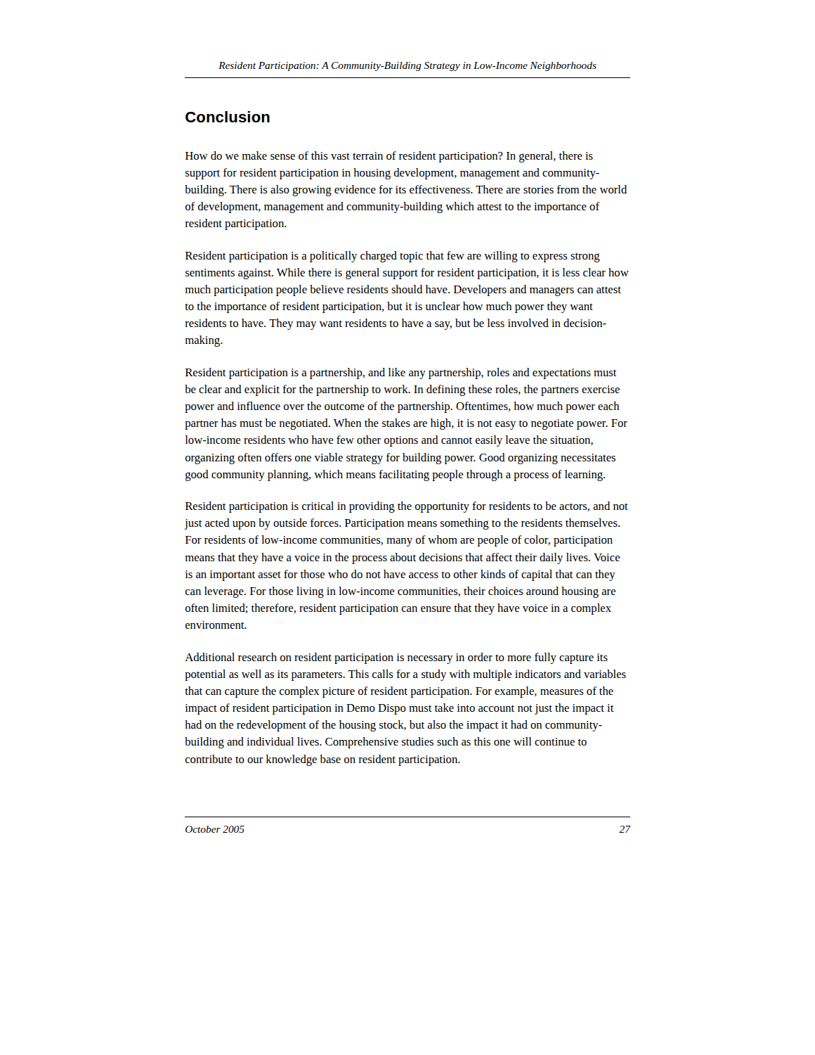Resident Participation: A Community-Building Strategy in Low-Income Neighborhoods
Conclusion
How do we make sense of this vast terrain of resident participation? In general, there is support for resident participation in housing development, management and community-building. There is also growing evidence for its effectiveness. There are stories from the world of development, management and community-building which attest to the importance of resident participation.
Resident participation is a politically charged topic that few are willing to express strong sentiments against. While there is general support for resident participation, it is less clear how much participation people believe residents should have. Developers and managers can attest to the importance of resident participation, but it is unclear how much power they want residents to have. They may want residents to have a say, but be less involved in decision-making.
Resident participation is a partnership, and like any partnership, roles and expectations must be clear and explicit for the partnership to work. In defining these roles, the partners exercise power and influence over the outcome of the partnership. Oftentimes, how much power each partner has must be negotiated. When the stakes are high, it is not easy to negotiate power. For low-income residents who have few other options and cannot easily leave the situation, organizing often offers one viable strategy for building power. Good organizing necessitates good community planning, which means facilitating people through a process of learning.
Resident participation is critical in providing the opportunity for residents to be actors, and not just acted upon by outside forces. Participation means something to the residents themselves. For residents of low-income communities, many of whom are people of color, participation means that they have a voice in the process about decisions that affect their daily lives. Voice is an important asset for those who do not have access to other kinds of capital that can they can leverage. For those living in low-income communities, their choices around housing are often limited; therefore, resident participation can ensure that they have voice in a complex environment.
Additional research on resident participation is necessary in order to more fully capture its potential as well as its parameters. This calls for a study with multiple indicators and variables that can capture the complex picture of resident participation. For example, measures of the impact of resident participation in Demo Dispo must take into account not just the impact it had on the redevelopment of the housing stock, but also the impact it had on community-building and individual lives. Comprehensive studies such as this one will continue to contribute to our knowledge base on resident participation.
October 2005 27